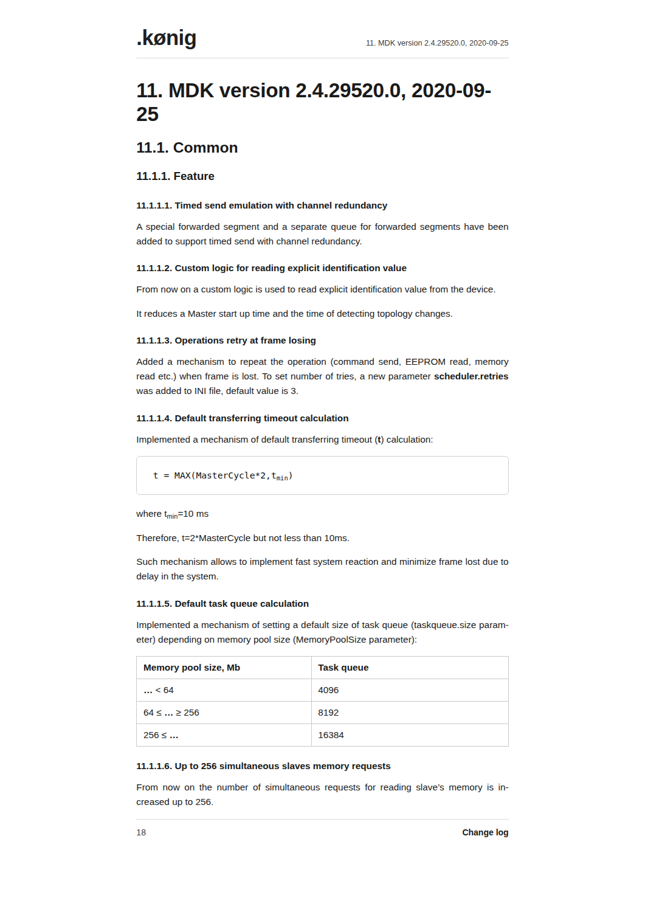. kønig
11. MDK version 2.4.29520.0, 2020-09-25
11. MDK version 2.4.29520.0, 2020-09-25
11.1. Common
11.1.1. Feature
11.1.1.1. Timed send emulation with channel redundancy
A special forwarded segment and a separate queue for forwarded segments have been added to support timed send with channel redundancy.
11.1.1.2. Custom logic for reading explicit identification value
From now on a custom logic is used to read explicit identification value from the device.
It reduces a Master start up time and the time of detecting topology changes.
11.1.1.3. Operations retry at frame losing
Added a mechanism to repeat the operation (command send, EEPROM read, memory read etc.) when frame is lost. To set number of tries, a new parameter scheduler.retries was added to INI file, default value is 3.
11.1.1.4. Default transferring timeout calculation
Implemented a mechanism of default transferring timeout (t) calculation:
t = MAX(MasterCycle*2,tmin)
where tmin=10 ms
Therefore, t=2*MasterCycle but not less than 10ms.
Such mechanism allows to implement fast system reaction and minimize frame lost due to delay in the system.
11.1.1.5. Default task queue calculation
Implemented a mechanism of setting a default size of task queue (taskqueue.size parameter) depending on memory pool size (MemoryPoolSize parameter):
| Memory pool size, Mb | Task queue |
| --- | --- |
| … < 64 | 4096 |
| 64 ≤ … ≥ 256 | 8192 |
| 256 ≤ … | 16384 |
11.1.1.6. Up to 256 simultaneous slaves memory requests
From now on the number of simultaneous requests for reading slave’s memory is increased up to 256.
18
Change log